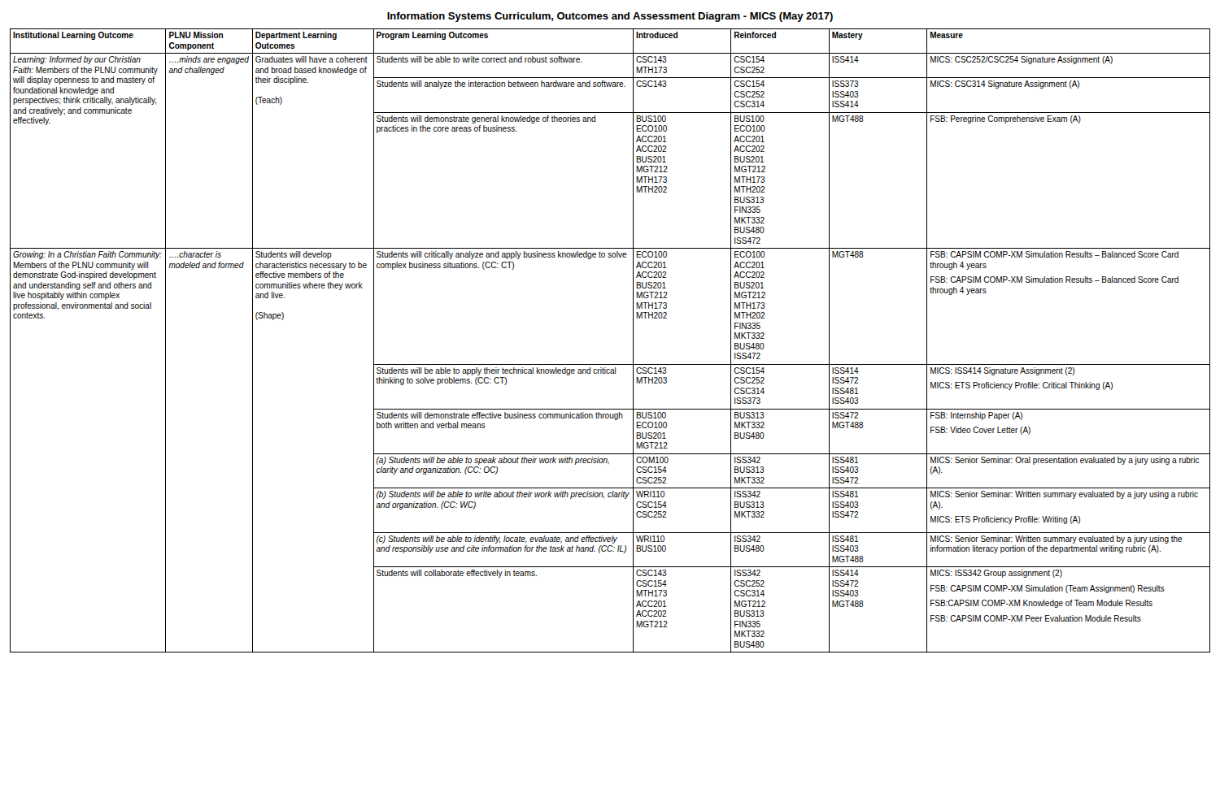Information Systems Curriculum, Outcomes and Assessment Diagram - MICS (May 2017)
| Institutional Learning Outcome | PLNU Mission Component | Department Learning Outcomes | Program Learning Outcomes | Introduced | Reinforced | Mastery | Measure |
| --- | --- | --- | --- | --- | --- | --- | --- |
| Learning: Informed by our Christian Faith: Members of the PLNU community will display openness to and mastery of foundational knowledge and perspectives; think critically, analytically, and creatively; and communicate effectively. | ….minds are engaged and challenged | Graduates will have a coherent and broad based knowledge of their discipline. (Teach) | Students will be able to write correct and robust software. | CSC143 MTH173 | CSC154 CSC252 | ISS414 | MICS: CSC252/CSC254 Signature Assignment (A) |
| Students will analyze the interaction between hardware and software. | CSC143 | CSC154 CSC252 CSC314 | ISS373 ISS403 ISS414 | MICS: CSC314 Signature Assignment (A) |
| Students will demonstrate general knowledge of theories and practices in the core areas of business. | BUS100 ECO100 ACC201 ACC202 BUS201 MGT212 MTH173 MTH202 | BUS100 ECO100 ACC201 ACC202 BUS201 MGT212 MTH173 MTH202 BUS313 FIN335 MKT332 BUS480 ISS472 | MGT488 | FSB: Peregrine Comprehensive Exam (A) |
| Growing: In a Christian Faith Community: Members of the PLNU community will demonstrate God-inspired development and understanding self and others and live hospitably within complex professional, environmental and social contexts. | ….character is modeled and formed | Students will develop characteristics necessary to be effective members of the communities where they work and live. (Shape) | Students will critically analyze and apply business knowledge to solve complex business situations. (CC: CT) | ECO100 ACC201 ACC202 BUS201 MGT212 MTH173 MTH202 | ECO100 ACC201 ACC202 BUS201 MGT212 MTH173 MTH202 FIN335 MKT332 BUS480 ISS472 | MGT488 | FSB: CAPSIM COMP-XM Simulation Results – Balanced Score Card through 4 years FSB: CAPSIM COMP-XM Simulation Results – Balanced Score Card through 4 years |
| Students will be able to apply their technical knowledge and critical thinking to solve problems. (CC: CT) | CSC143 MTH203 | CSC154 CSC252 CSC314 ISS373 | ISS414 ISS472 ISS481 ISS403 | MICS: ISS414 Signature Assignment (2) MICS: ETS Proficiency Profile: Critical Thinking (A) |
| Students will demonstrate effective business communication through both written and verbal means | BUS100 ECO100 BUS201 MGT212 | BUS313 MKT332 BUS480 | ISS472 MGT488 | FSB: Internship Paper (A) FSB: Video Cover Letter (A) |
| (a) Students will be able to speak about their work with precision, clarity and organization. (CC: OC) | COM100 CSC154 CSC252 | ISS342 BUS313 MKT332 | ISS481 ISS403 ISS472 | MICS: Senior Seminar: Oral presentation evaluated by a jury using a rubric (A). |
| (b) Students will be able to write about their work with precision, clarity and organization. (CC: WC) | WRI110 CSC154 CSC252 | ISS342 BUS313 MKT332 | ISS481 ISS403 ISS472 | MICS: Senior Seminar: Written summary evaluated by a jury using a rubric (A). MICS: ETS Proficiency Profile: Writing (A) |
| (c) Students will be able to identify, locate, evaluate, and effectively and responsibly use and cite information for the task at hand. (CC: IL) | WRI110 BUS100 | ISS342 BUS480 | ISS481 ISS403 MGT488 | MICS: Senior Seminar: Written summary evaluated by a jury using the information literacy portion of the departmental writing rubric (A). |
| Students will collaborate effectively in teams. | CSC143 CSC154 MTH173 ACC201 ACC202 MGT212 | ISS342 CSC252 CSC314 MGT212 BUS313 FIN335 MKT332 BUS480 | ISS414 ISS472 ISS403 MGT488 | MICS: ISS342 Group assignment (2) FSB: CAPSIM COMP-XM Simulation (Team Assignment) Results FSB:CAPSIM COMP-XM Knowledge of Team Module Results FSB: CAPSIM COMP-XM Peer Evaluation Module Results |